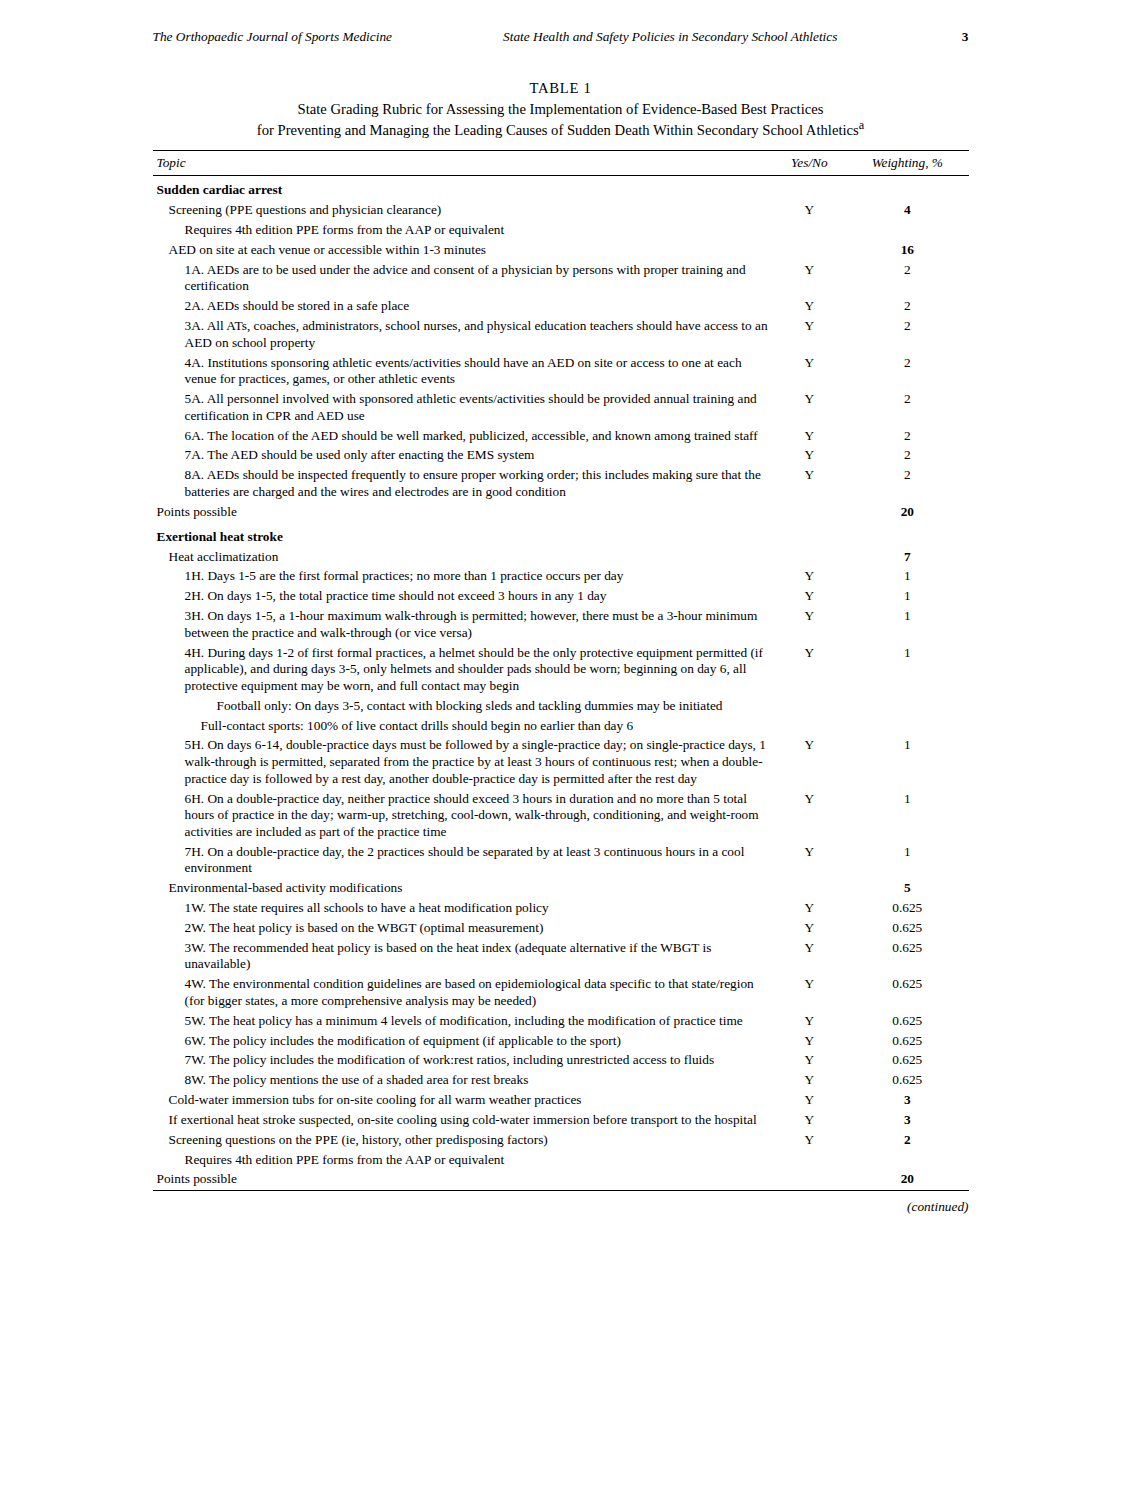The Orthopaedic Journal of Sports Medicine State Health and Safety Policies in Secondary School Athletics 3
TABLE 1 State Grading Rubric for Assessing the Implementation of Evidence-Based Best Practices
for Preventing and Managing the Leading Causes of Sudden Death Within Secondary School Athleticsa
| Topic | Yes/No | Weighting, % |
| --- | --- | --- |
| Sudden cardiac arrest | | |
| Screening (PPE questions and physician clearance) | Y | 4 |
| Requires 4th edition PPE forms from the AAP or equivalent | | |
| AED on site at each venue or accessible within 1-3 minutes | | 16 |
| 1A. AEDs are to be used under the advice and consent of a physician by persons with proper training and certification | Y | 2 |
| 2A. AEDs should be stored in a safe place | Y | 2 |
| 3A. All ATs, coaches, administrators, school nurses, and physical education teachers should have access to an AED on school property | Y | 2 |
| 4A. Institutions sponsoring athletic events/activities should have an AED on site or access to one at each venue for practices, games, or other athletic events | Y | 2 |
| 5A. All personnel involved with sponsored athletic events/activities should be provided annual training and certification in CPR and AED use | Y | 2 |
| 6A. The location of the AED should be well marked, publicized, accessible, and known among trained staff | Y | 2 |
| 7A. The AED should be used only after enacting the EMS system | Y | 2 |
| 8A. AEDs should be inspected frequently to ensure proper working order; this includes making sure that the batteries are charged and the wires and electrodes are in good condition | Y | 2 |
| Points possible | | 20 |
| Exertional heat stroke | | |
| Heat acclimatization | | 7 |
| 1H. Days 1-5 are the first formal practices; no more than 1 practice occurs per day | Y | 1 |
| 2H. On days 1-5, the total practice time should not exceed 3 hours in any 1 day | Y | 1 |
| 3H. On days 1-5, a 1-hour maximum walk-through is permitted; however, there must be a 3-hour minimum between the practice and walk-through (or vice versa) | Y | 1 |
| 4H. During days 1-2 of first formal practices, a helmet should be the only protective equipment permitted (if applicable), and during days 3-5, only helmets and shoulder pads should be worn; beginning on day 6, all protective equipment may be worn, and full contact may begin | Y | 1 |
| Football only: On days 3-5, contact with blocking sleds and tackling dummies may be initiated | | |
| Full-contact sports: 100% of live contact drills should begin no earlier than day 6 | | |
| 5H. On days 6-14, double-practice days must be followed by a single-practice day; on single-practice days, 1 walk-through is permitted, separated from the practice by at least 3 hours of continuous rest; when a double-practice day is followed by a rest day, another double-practice day is permitted after the rest day | Y | 1 |
| 6H. On a double-practice day, neither practice should exceed 3 hours in duration and no more than 5 total hours of practice in the day; warm-up, stretching, cool-down, walk-through, conditioning, and weight-room activities are included as part of the practice time | Y | 1 |
| 7H. On a double-practice day, the 2 practices should be separated by at least 3 continuous hours in a cool environment | Y | 1 |
| Environmental-based activity modifications | | 5 |
| 1W. The state requires all schools to have a heat modification policy | Y | 0.625 |
| 2W. The heat policy is based on the WBGT (optimal measurement) | Y | 0.625 |
| 3W. The recommended heat policy is based on the heat index (adequate alternative if the WBGT is unavailable) | Y | 0.625 |
| 4W. The environmental condition guidelines are based on epidemiological data specific to that state/region (for bigger states, a more comprehensive analysis may be needed) | Y | 0.625 |
| 5W. The heat policy has a minimum 4 levels of modification, including the modification of practice time | Y | 0.625 |
| 6W. The policy includes the modification of equipment (if applicable to the sport) | Y | 0.625 |
| 7W. The policy includes the modification of work:rest ratios, including unrestricted access to fluids | Y | 0.625 |
| 8W. The policy mentions the use of a shaded area for rest breaks | Y | 0.625 |
| Cold-water immersion tubs for on-site cooling for all warm weather practices | Y | 3 |
| If exertional heat stroke suspected, on-site cooling using cold-water immersion before transport to the hospital | Y | 3 |
| Screening questions on the PPE (ie, history, other predisposing factors) | Y | 2 |
| Requires 4th edition PPE forms from the AAP or equivalent | | |
| Points possible | | 20 |
(continued)